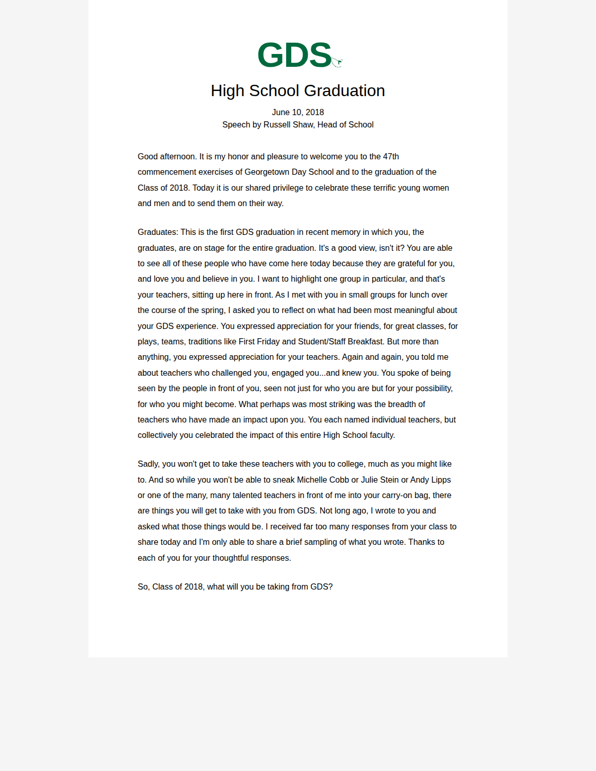GDS
High School Graduation
June 10, 2018
Speech by Russell Shaw, Head of School
Good afternoon. It is my honor and pleasure to welcome you to the 47th commencement exercises of Georgetown Day School and to the graduation of the Class of 2018. Today it is our shared privilege to celebrate these terrific young women and men and to send them on their way.
Graduates: This is the first GDS graduation in recent memory in which you, the graduates, are on stage for the entire graduation. It's a good view, isn't it? You are able to see all of these people who have come here today because they are grateful for you, and love you and believe in you. I want to highlight one group in particular, and that's your teachers, sitting up here in front. As I met with you in small groups for lunch over the course of the spring, I asked you to reflect on what had been most meaningful about your GDS experience. You expressed appreciation for your friends, for great classes, for plays, teams, traditions like First Friday and Student/Staff Breakfast. But more than anything, you expressed appreciation for your teachers. Again and again, you told me about teachers who challenged you, engaged you...and knew you. You spoke of being seen by the people in front of you, seen not just for who you are but for your possibility, for who you might become. What perhaps was most striking was the breadth of teachers who have made an impact upon you. You each named individual teachers, but collectively you celebrated the impact of this entire High School faculty.
Sadly, you won't get to take these teachers with you to college, much as you might like to. And so while you won't be able to sneak Michelle Cobb or Julie Stein or Andy Lipps or one of the many, many talented teachers in front of me into your carry-on bag, there are things you will get to take with you from GDS. Not long ago, I wrote to you and asked what those things would be. I received far too many responses from your class to share today and I'm only able to share a brief sampling of what you wrote. Thanks to each of you for your thoughtful responses.
So, Class of 2018, what will you be taking from GDS?